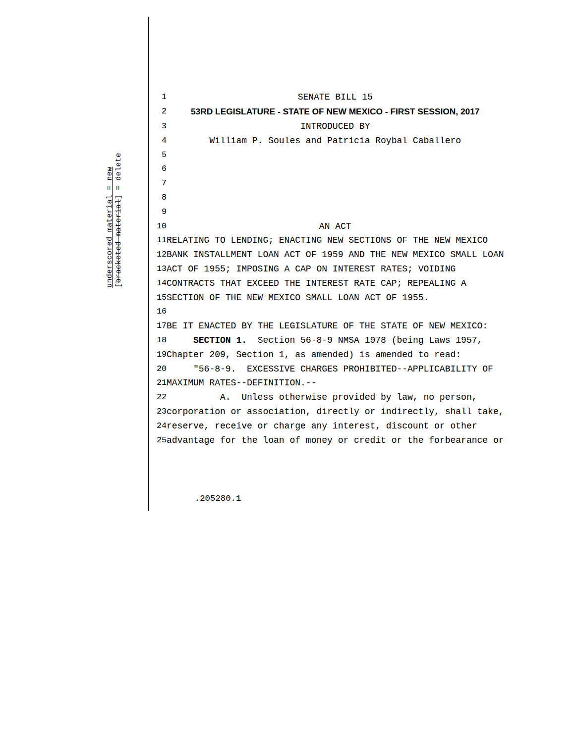underscored material = new
[bracketed material] = delete
| 1 | SENATE BILL 15 |
| 2 | 53RD LEGISLATURE - STATE OF NEW MEXICO - FIRST SESSION, 2017 |
| 3 | INTRODUCED BY |
| 4 | William P. Soules and Patricia Roybal Caballero |
| 5 | |
| 6 | |
| 7 | |
| 8 | |
| 9 | |
| 10 | AN ACT |
| 11 | RELATING TO LENDING; ENACTING NEW SECTIONS OF THE NEW MEXICO |
| 12 | BANK INSTALLMENT LOAN ACT OF 1959 AND THE NEW MEXICO SMALL LOAN |
| 13 | ACT OF 1955; IMPOSING A CAP ON INTEREST RATES; VOIDING |
| 14 | CONTRACTS THAT EXCEED THE INTEREST RATE CAP; REPEALING A |
| 15 | SECTION OF THE NEW MEXICO SMALL LOAN ACT OF 1955. |
| 16 | |
| 17 | BE IT ENACTED BY THE LEGISLATURE OF THE STATE OF NEW MEXICO: |
| 18 | SECTION 1. Section 56-8-9 NMSA 1978 (being Laws 1957, |
| 19 | Chapter 209, Section 1, as amended) is amended to read: |
| 20 | "56-8-9. EXCESSIVE CHARGES PROHIBITED--APPLICABILITY OF |
| 21 | MAXIMUM RATES--DEFINITION.-- |
| 22 | A. Unless otherwise provided by law, no person, |
| 23 | corporation or association, directly or indirectly, shall take, |
| 24 | reserve, receive or charge any interest, discount or other |
| 25 | advantage for the loan of money or credit or the forbearance or |
.205280.1